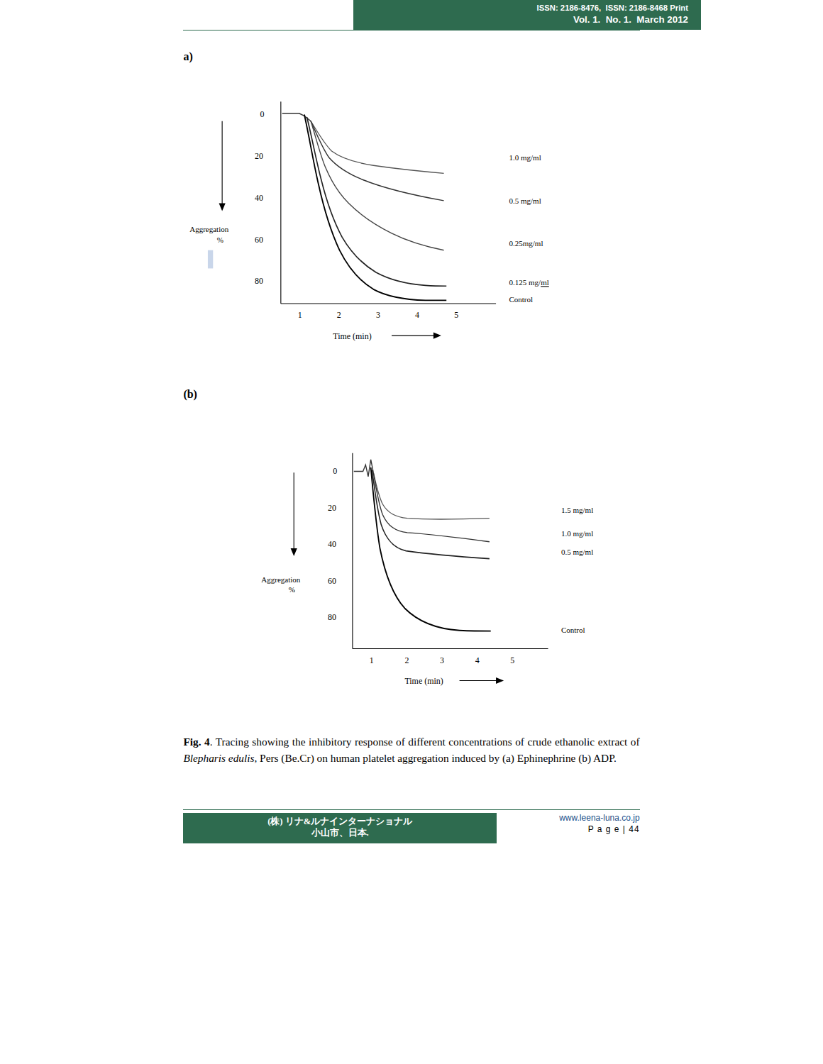ISSN: 2186-8476, ISSN: 2186-8468 Print
Vol. 1. No. 1. March 2012
a)
0 20 40 60 80 Aggregation % 1 2 3 4 5 Time (min) 1.0 mg/ml 0.5 mg/ml 0.25mg/ml 0.125 mg/ml Control
(b)
0 20 40 60 80 Aggregation % 1 2 3 4 5 Time (min) 1.5 mg/ml 1.0 mg/ml 0.5 mg/ml Control
Fig. 4. Tracing showing the inhibitory response of different concentrations of crude ethanolic extract of Blepharis edulis, Pers (Be.Cr) on human platelet aggregation induced by (a) Ephinephrine (b) ADP.
(株) リナ&ルナインターナショナル
小山市、日本.
www.leena-luna.co.jp
P a g e | 44